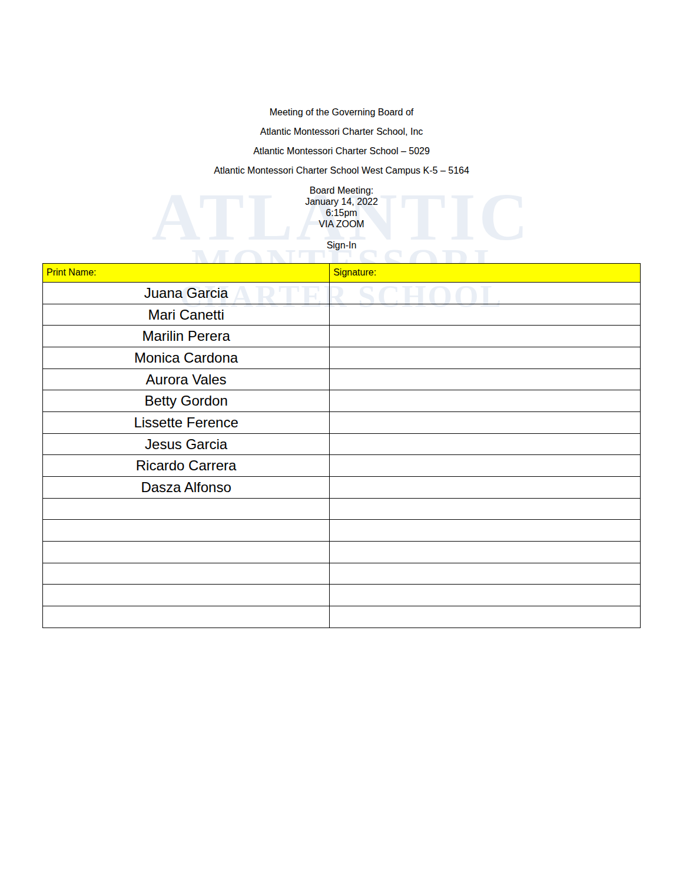ATLANTIC
MONTESSORI
CHARTER SCHOOL
Meeting of the Governing Board of
Atlantic Montessori Charter School, Inc
Atlantic Montessori Charter School – 5029
Atlantic Montessori Charter School West Campus K-5 – 5164
Board Meeting:
January 14, 2022
6:15pm
VIA ZOOM
Sign-In
| Print Name: | Signature: |
| --- | --- |
| Juana Garcia | |
| Mari Canetti | |
| Marilin Perera | |
| Monica Cardona | |
| Aurora Vales | |
| Betty Gordon | |
| Lissette Ference | |
| Jesus Garcia | |
| Ricardo Carrera | |
| Dasza Alfonso | |